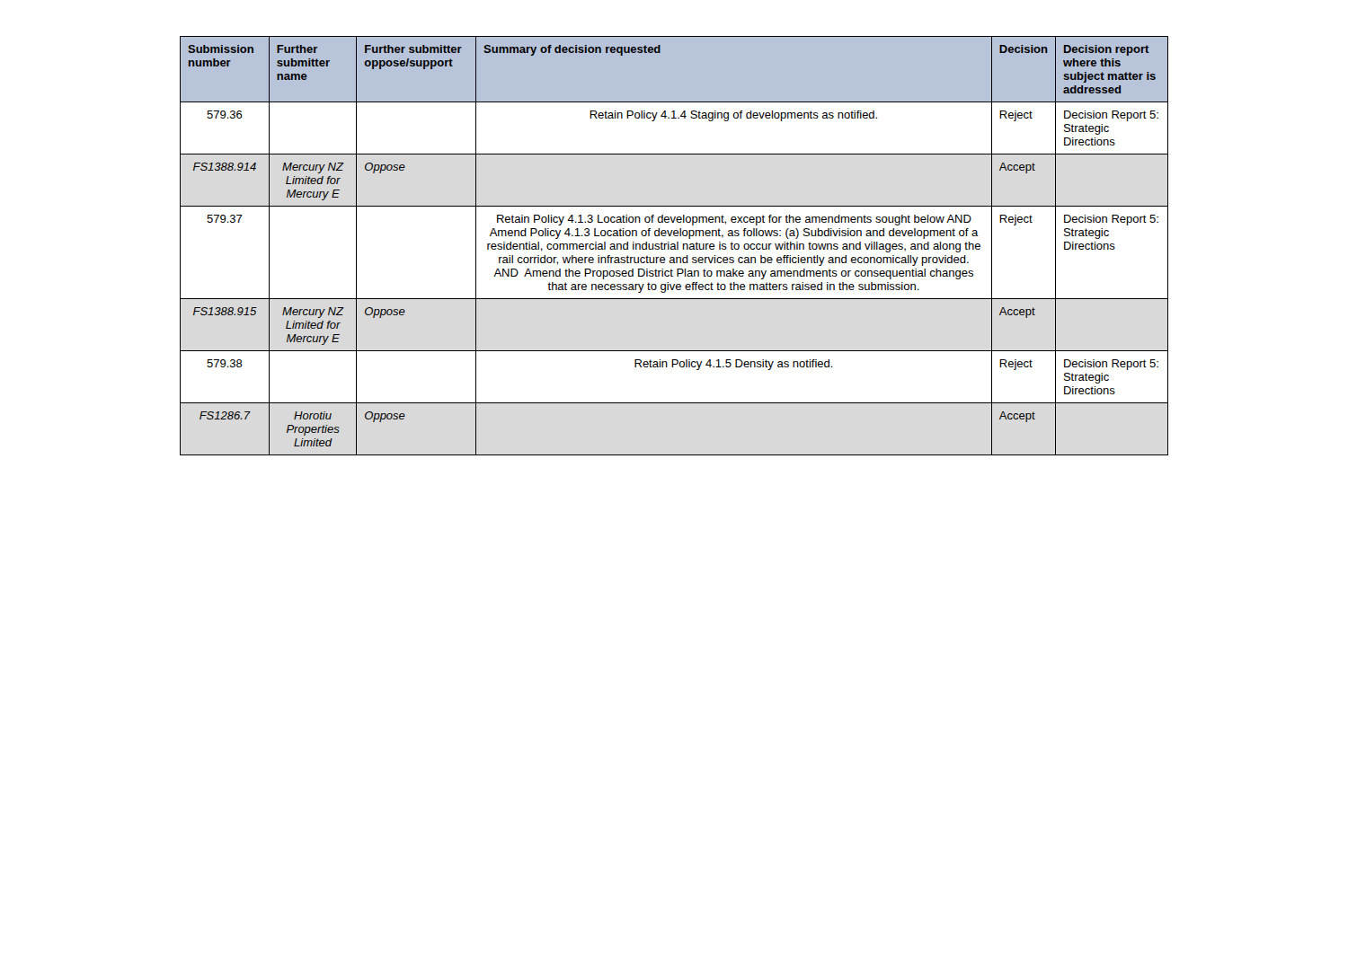| Submission number | Further submitter name | Further submitter oppose/support | Summary of decision requested | Decision | Decision report where this subject matter is addressed |
| --- | --- | --- | --- | --- | --- |
| 579.36 | | | Retain Policy 4.1.4 Staging of developments as notified. | Reject | Decision Report 5: Strategic Directions |
| FS1388.914 | Mercury NZ Limited for Mercury E | Oppose | | Accept | |
| 579.37 | | | Retain Policy 4.1.3 Location of development, except for the amendments sought below AND Amend Policy 4.1.3 Location of development, as follows: (a) Subdivision and development of a residential, commercial and industrial nature is to occur within towns and villages, and along the rail corridor, where infrastructure and services can be efficiently and economically provided. AND Amend the Proposed District Plan to make any amendments or consequential changes that are necessary to give effect to the matters raised in the submission. | Reject | Decision Report 5: Strategic Directions |
| FS1388.915 | Mercury NZ Limited for Mercury E | Oppose | | Accept | |
| 579.38 | | | Retain Policy 4.1.5 Density as notified. | Reject | Decision Report 5: Strategic Directions |
| FS1286.7 | Horotiu Properties Limited | Oppose | | Accept | |